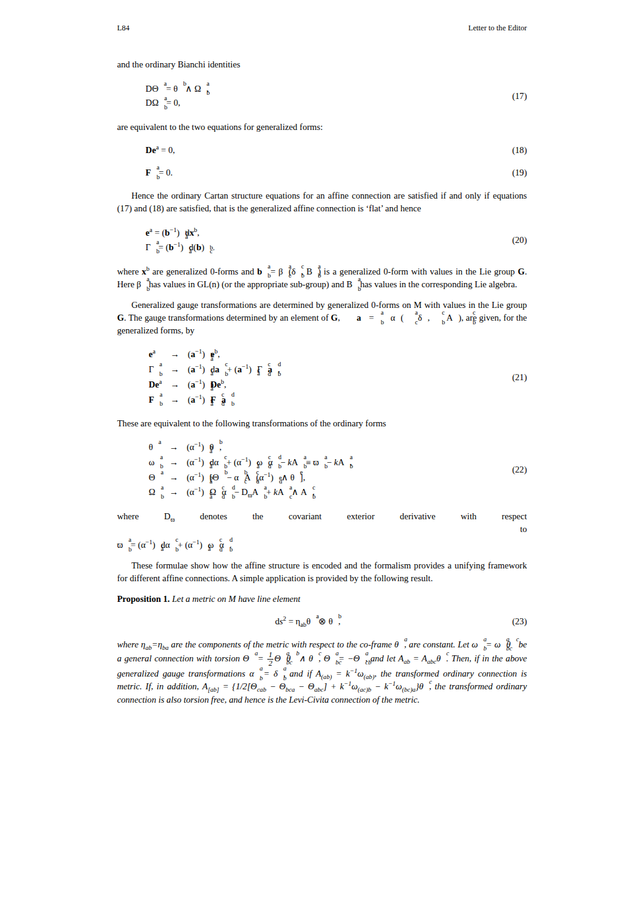L84 Letter to the Editor
and the ordinary Bianchi identities
DΘa = θb ∧ Ωab, DΩab = 0,
(17)
are equivalent to the two equations for generalized forms:
Dea = 0,
(18)
Fab = 0.
(19)
Hence the ordinary Cartan structure equations for an affine connection are satisfied if and only if equations (17) and (18) are satisfied, that is the generalized affine connection is ‘flat’ and hence
ea = (b−1)abdxb, Γab = (b−1)acd(b)cb,
(20)
where xb are generalized 0-forms and bab = βac(δcb, Bab) is a generalized 0-form with values in the Lie group G. Here βab has values in GL(n) (or the appropriate sub-group) and Bab has values in the corresponding Lie algebra.
Generalized gauge transformations are determined by generalized 0-forms on M with values in the Lie group G. The gauge transformations determined by an element of G, aab = αac(δcb, Acb), are given, for the generalized forms, by
| e a | → | ( a −1 ) a b e b , |
| Γ a b | → | ( a −1 ) a c d a c b + ( a −1 ) a c Γ c d a d b , |
| De a | → | ( a −1 ) a b De b , |
| F a b | → | ( a −1 ) a c F c d a d b |
(21)
These are equivalent to the following transformations of the ordinary forms
| θ a | → | (α −1 ) a b θ b , |
| ω a b | → | (α −1 ) a c d α c b + (α −1 ) a c ω c d α d b − k A a b ≡ ϖ a b − k A a b , |
| Θ a | → | (α −1 ) a b [ Θ b − α b c A c d (α −1 ) d e ∧ θ e ], |
| Ω a b | → | (α −1 ) a c Ω c d α d b − D ϖ A a b + k A a c ∧ A c b , |
(22)
where Dϖ denotes the covariant exterior derivative with respect to
ϖab = (α−1)acdαcb + (α−1)ac ωcd αdb.
These formulae show how the affine structure is encoded and the formalism provides a unifying framework for different affine connections. A simple application is provided by the following result.
Proposition 1. Let a metric on M have line element
ds2 = ηabθa ⊗ θb,
(23)
where ηab=ηba are the components of the metric with respect to the co-frame θa, are constant. Let ωab = ωabc θc be a general connection with torsion Θa = 12 Θabc θb ∧ θc, Θabc = −Θacb, and let Aab = Aabcθc. Then, if in the above generalized gauge transformations αab = δab, and if A(ab) = k−1ω(ab), the transformed ordinary connection is metric. If, in addition, A[ab] = {1/2[Θcab − Θbca − Θabc] + k−1ω(ac)b − k−1ω(bc)a}θc, the transformed ordinary connection is also torsion free, and hence is the Levi-Civita connection of the metric.